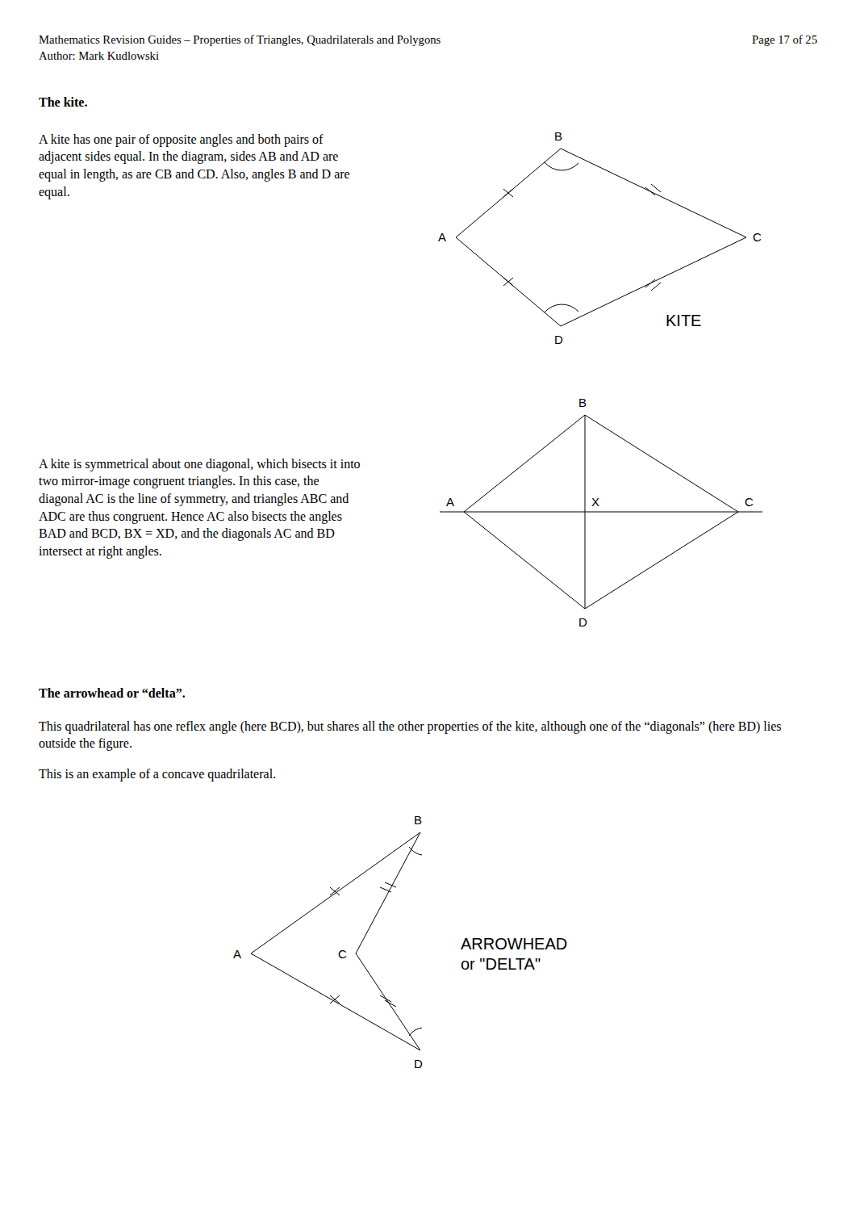Mathematics Revision Guides – Properties of Triangles, Quadrilaterals and Polygons
Author: Mark Kudlowski
Page 17 of 25
The kite.
A kite has one pair of opposite angles and both pairs of adjacent sides equal. In the diagram, sides AB and AD are equal in length, as are CB and CD. Also, angles B and D are equal.
B A C D KITE
A kite is symmetrical about one diagonal, which bisects it into two mirror-image congruent triangles. In this case, the diagonal AC is the line of symmetry, and triangles ABC and ADC are thus congruent. Hence AC also bisects the angles BAD and BCD, BX = XD, and the diagonals AC and BD intersect at right angles.
B A C D X
The arrowhead or “delta”.
This quadrilateral has one reflex angle (here BCD), but shares all the other properties of the kite, although one of the “diagonals” (here BD) lies outside the figure.
This is an example of a concave quadrilateral.
B A C D ARROWHEAD or "DELTA"